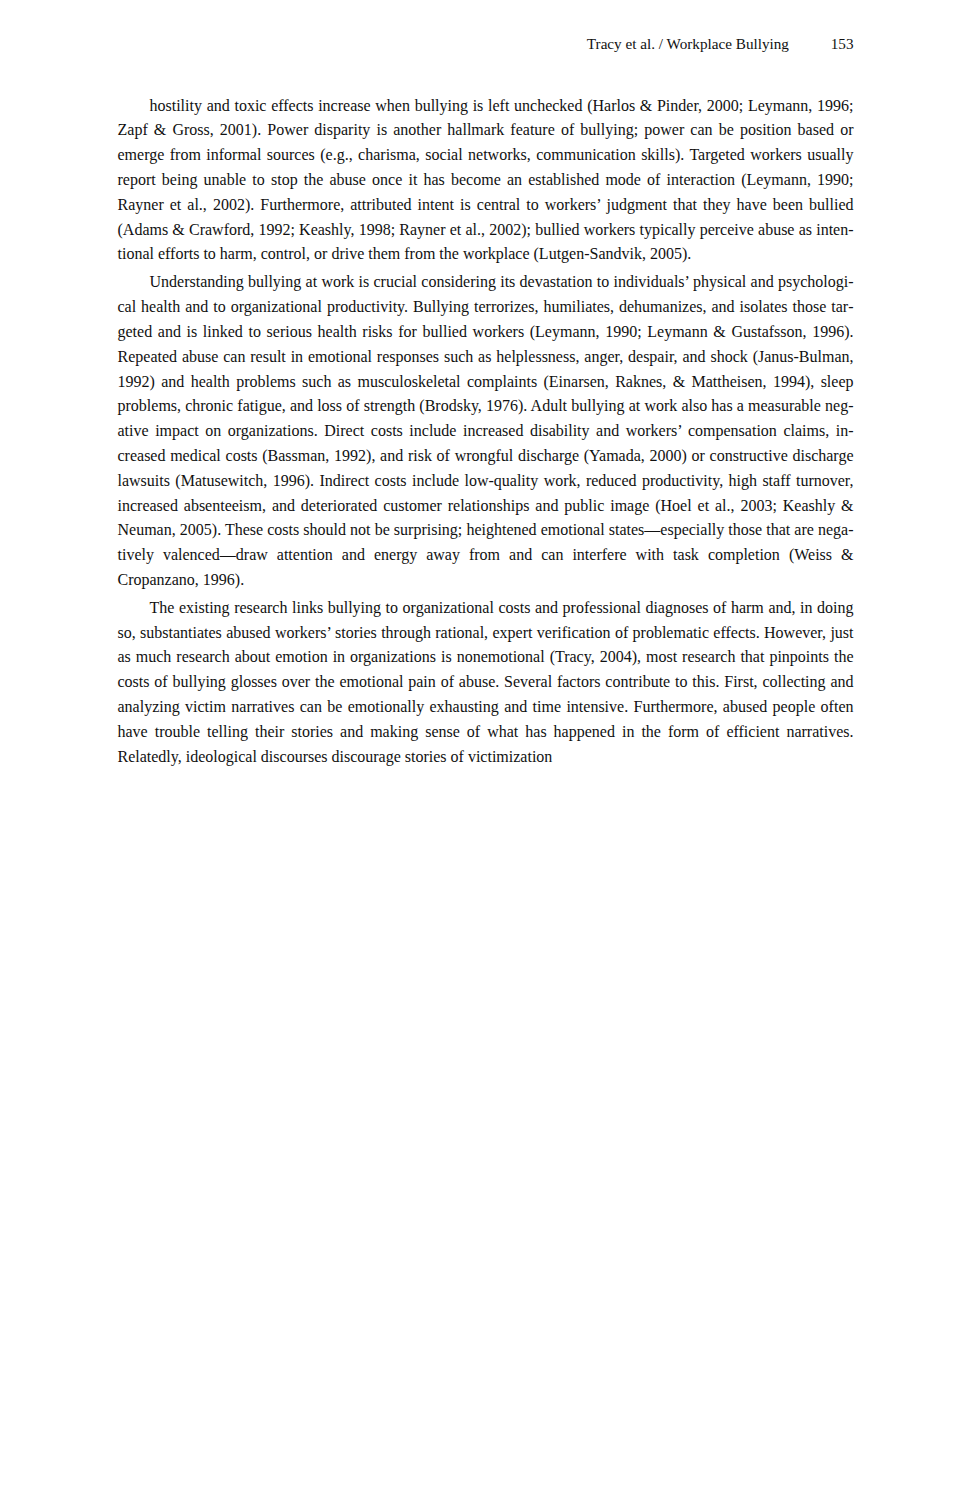Tracy et al. / Workplace Bullying 153
hostility and toxic effects increase when bullying is left unchecked (Harlos & Pinder, 2000; Leymann, 1996; Zapf & Gross, 2001). Power disparity is another hallmark feature of bullying; power can be position based or emerge from informal sources (e.g., charisma, social networks, communication skills). Targeted workers usually report being unable to stop the abuse once it has become an established mode of interaction (Leymann, 1990; Rayner et al., 2002). Furthermore, attributed intent is central to workers’ judgment that they have been bullied (Adams & Crawford, 1992; Keashly, 1998; Rayner et al., 2002); bullied workers typically perceive abuse as intentional efforts to harm, control, or drive them from the workplace (Lutgen-Sandvik, 2005).
Understanding bullying at work is crucial considering its devastation to individuals’ physical and psychological health and to organizational productivity. Bullying terrorizes, humiliates, dehumanizes, and isolates those targeted and is linked to serious health risks for bullied workers (Leymann, 1990; Leymann & Gustafsson, 1996). Repeated abuse can result in emotional responses such as helplessness, anger, despair, and shock (Janus-Bulman, 1992) and health problems such as musculoskeletal complaints (Einarsen, Raknes, & Mattheisen, 1994), sleep problems, chronic fatigue, and loss of strength (Brodsky, 1976). Adult bullying at work also has a measurable negative impact on organizations. Direct costs include increased disability and workers’ compensation claims, increased medical costs (Bassman, 1992), and risk of wrongful discharge (Yamada, 2000) or constructive discharge lawsuits (Matusewitch, 1996). Indirect costs include low-quality work, reduced productivity, high staff turnover, increased absenteeism, and deteriorated customer relationships and public image (Hoel et al., 2003; Keashly & Neuman, 2005). These costs should not be surprising; heightened emotional states—especially those that are negatively valenced—draw attention and energy away from and can interfere with task completion (Weiss & Cropanzano, 1996).
The existing research links bullying to organizational costs and professional diagnoses of harm and, in doing so, substantiates abused workers’ stories through rational, expert verification of problematic effects. However, just as much research about emotion in organizations is nonemotional (Tracy, 2004), most research that pinpoints the costs of bullying glosses over the emotional pain of abuse. Several factors contribute to this. First, collecting and analyzing victim narratives can be emotionally exhausting and time intensive. Furthermore, abused people often have trouble telling their stories and making sense of what has happened in the form of efficient narratives. Relatedly, ideological discourses discourage stories of victimization